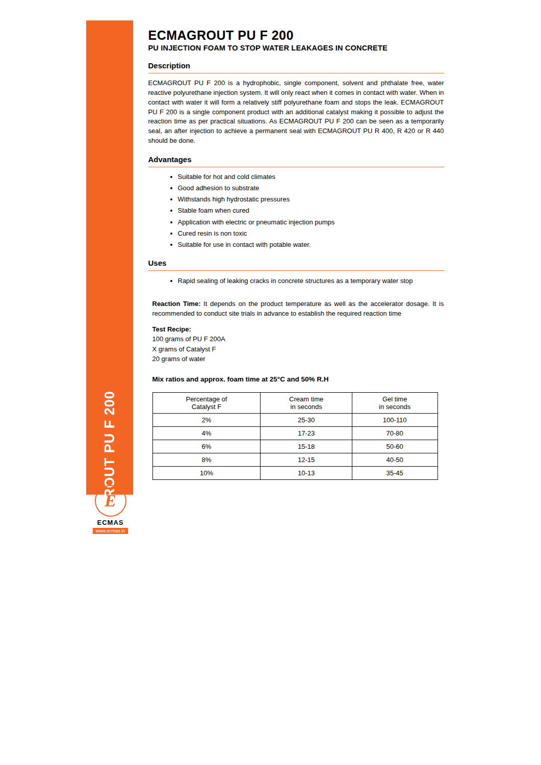ECMAGROUT PU F 200
E
ECMAS
www.ecmas.in
ECMAGROUT PU F 200
PU INJECTION FOAM TO STOP WATER LEAKAGES IN CONCRETE
Description
ECMAGROUT PU F 200 is a hydrophobic, single component, solvent and phthalate free, water reactive polyurethane injection system. It will only react when it comes in contact with water. When in contact with water it will form a relatively stiff polyurethane foam and stops the leak. ECMAGROUT PU F 200 is a single component product with an additional catalyst making it possible to adjust the reaction time as per practical situations. As ECMAGROUT PU F 200 can be seen as a temporarily seal, an after injection to achieve a permanent seal with ECMAGROUT PU R 400, R 420 or R 440 should be done.
Advantages
Suitable for hot and cold climates
Good adhesion to substrate
Withstands high hydrostatic pressures
Stable foam when cured
Application with electric or pneumatic injection pumps
Cured resin is non toxic
Suitable for use in contact with potable water.
Uses
Rapid sealing of leaking cracks in concrete structures as a temporary water stop
Reaction Time: It depends on the product temperature as well as the accelerator dosage. It is recommended to conduct site trials in advance to establish the required reaction time
Test Recipe:
100 grams of PU F 200A
X grams of Catalyst F
20 grams of water
Mix ratios and approx. foam time at 25°C and 50% R.H
| Percentage of Catalyst F | Cream time in seconds | Gel time in seconds |
| --- | --- | --- |
| 2% | 25-30 | 100-110 |
| 4% | 17-23 | 70-80 |
| 6% | 15-18 | 50-60 |
| 8% | 12-15 | 40-50 |
| 10% | 10-13 | 35-45 |